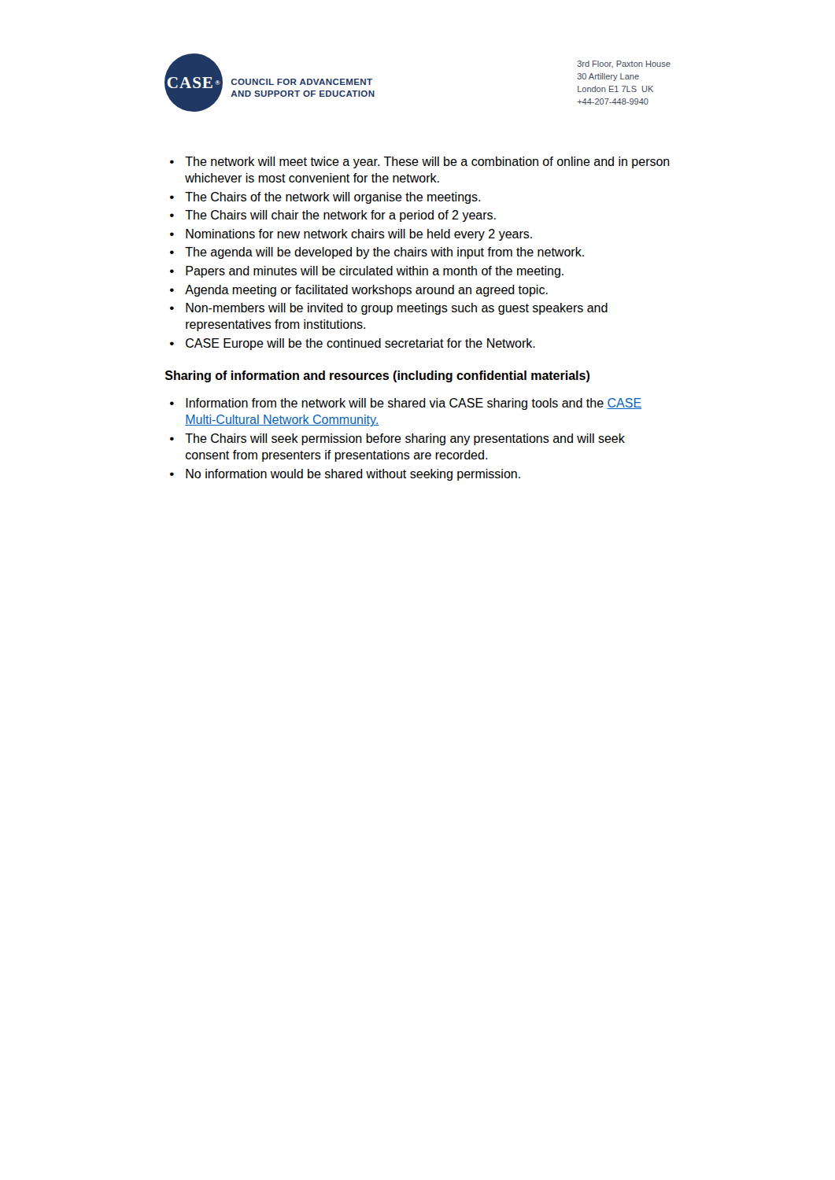CASE®
Council for Advancement
and Support of Education
3rd Floor, Paxton House
30 Artillery Lane
London E1 7LS UK
+44-207-448-9940
The network will meet twice a year. These will be a combination of online and in person whichever is most convenient for the network.
The Chairs of the network will organise the meetings.
The Chairs will chair the network for a period of 2 years.
Nominations for new network chairs will be held every 2 years.
The agenda will be developed by the chairs with input from the network.
Papers and minutes will be circulated within a month of the meeting.
Agenda meeting or facilitated workshops around an agreed topic.
Non-members will be invited to group meetings such as guest speakers and representatives from institutions.
CASE Europe will be the continued secretariat for the Network.
Sharing of information and resources (including confidential materials)
Information from the network will be shared via CASE sharing tools and the CASE Multi-Cultural Network Community.
The Chairs will seek permission before sharing any presentations and will seek consent from presenters if presentations are recorded.
No information would be shared without seeking permission.